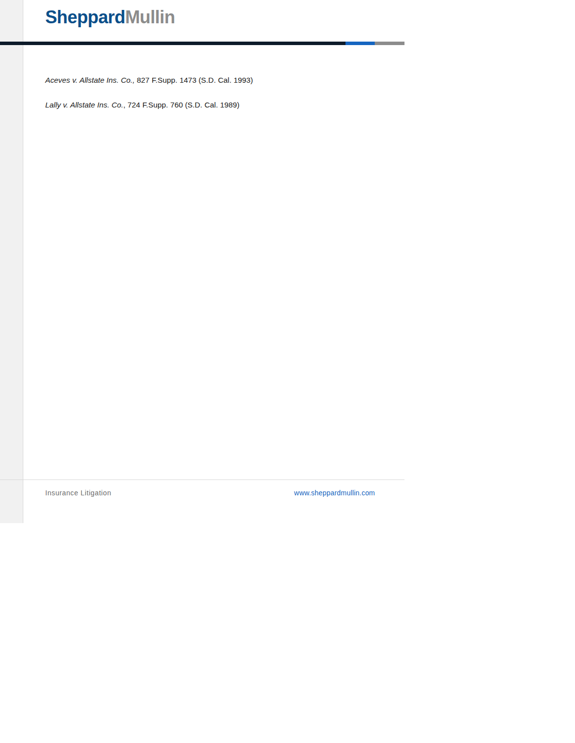Sheppard Mullin
Aceves v. Allstate Ins. Co., 827 F.Supp. 1473 (S.D. Cal. 1993)
Lally v. Allstate Ins. Co., 724 F.Supp. 760 (S.D. Cal. 1989)
Insurance Litigation www.sheppardmullin.com